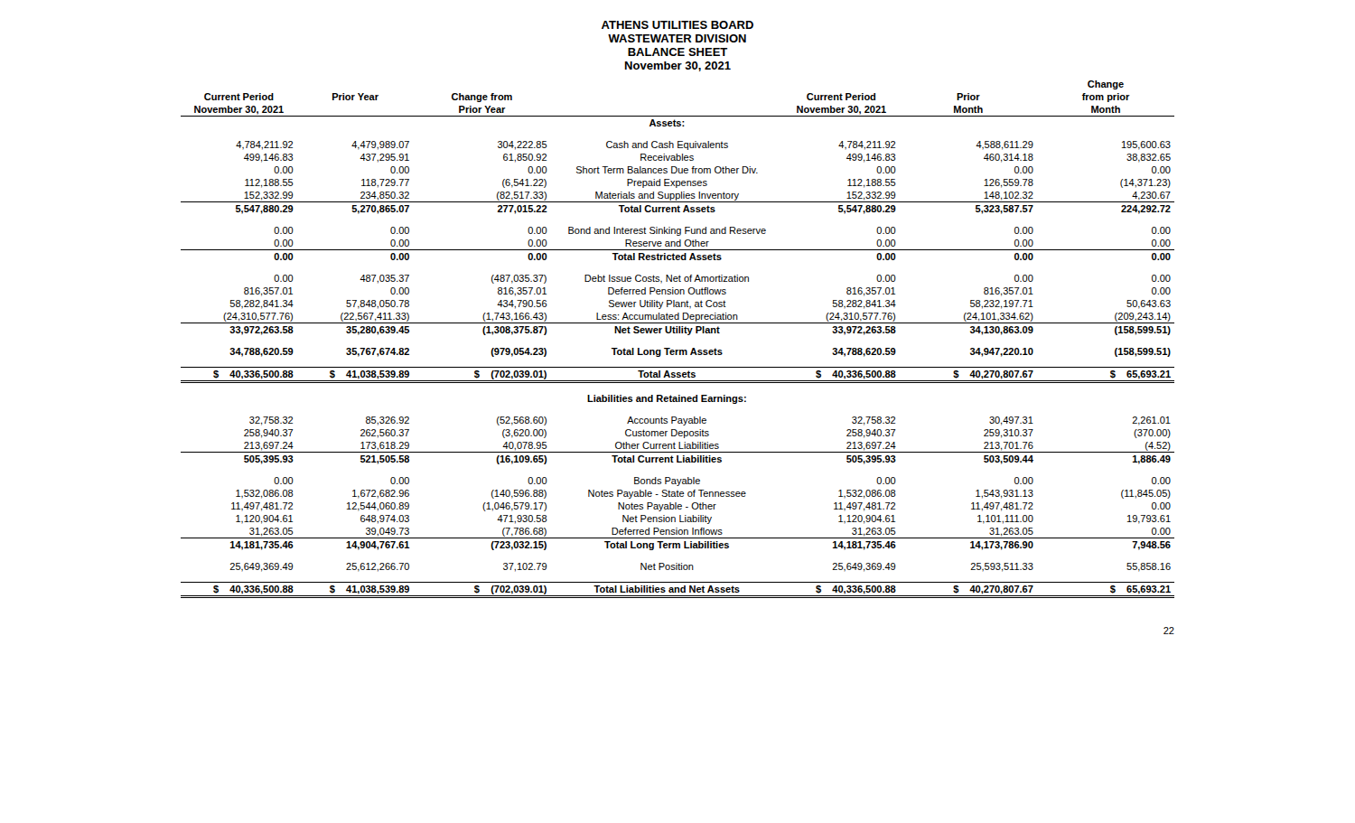ATHENS UTILITIES BOARD
WASTEWATER DIVISION
BALANCE SHEET
November 30, 2021
| | | | | | | Change |
| --- | --- | --- | --- | --- | --- | --- |
| Current Period | Prior Year | Change from | | Current Period | Prior | from prior |
| November 30, 2021 | | Prior Year | | November 30, 2021 | Month | Month |
| | Assets: | |
| 4,784,211.92 | 4,479,989.07 | | 304,222.85 | Cash and Cash Equivalents | 4,784,211.92 | | 4,588,611.29 | | 195,600.63 |
| 499,146.83 | 437,295.91 | | 61,850.92 | Receivables | 499,146.83 | | 460,314.18 | | 38,832.65 |
| 0.00 | 0.00 | | 0.00 | Short Term Balances Due from Other Div. | 0.00 | | 0.00 | | 0.00 |
| 112,188.55 | 118,729.77 | | (6,541.22) | Prepaid Expenses | 112,188.55 | | 126,559.78 | | (14,371.23) |
| 152,332.99 | 234,850.32 | | (82,517.33) | Materials and Supplies Inventory | 152,332.99 | | 148,102.32 | | 4,230.67 |
| 5,547,880.29 | 5,270,865.07 | | 277,015.22 | Total Current Assets | 5,547,880.29 | | 5,323,587.57 | | 224,292.72 |
| 0.00 | 0.00 | | 0.00 | Bond and Interest Sinking Fund and Reserve | 0.00 | | 0.00 | | 0.00 |
| 0.00 | 0.00 | | 0.00 | Reserve and Other | 0.00 | | 0.00 | | 0.00 |
| 0.00 | 0.00 | | 0.00 | Total Restricted Assets | 0.00 | | 0.00 | | 0.00 |
| 0.00 | 487,035.37 | | (487,035.37) | Debt Issue Costs, Net of Amortization | 0.00 | | 0.00 | | 0.00 |
| 816,357.01 | 0.00 | | 816,357.01 | Deferred Pension Outflows | 816,357.01 | | 816,357.01 | | 0.00 |
| 58,282,841.34 | 57,848,050.78 | | 434,790.56 | Sewer Utility Plant, at Cost | 58,282,841.34 | | 58,232,197.71 | | 50,643.63 |
| (24,310,577.76) | (22,567,411.33) | | (1,743,166.43) | Less: Accumulated Depreciation | (24,310,577.76) | | (24,101,334.62) | | (209,243.14) |
| 33,972,263.58 | 35,280,639.45 | | (1,308,375.87) | Net Sewer Utility Plant | 33,972,263.58 | | 34,130,863.09 | | (158,599.51) |
| 34,788,620.59 | 35,767,674.82 | | (979,054.23) | Total Long Term Assets | 34,788,620.59 | | 34,947,220.10 | | (158,599.51) |
| $ 40,336,500.88 | $ 41,038,539.89 | | $ (702,039.01) | Total Assets | $ 40,336,500.88 | | $ 40,270,807.67 | | $ 65,693.21 |
| | Liabilities and Retained Earnings: | |
| 32,758.32 | 85,326.92 | | (52,568.60) | Accounts Payable | 32,758.32 | | 30,497.31 | | 2,261.01 |
| 258,940.37 | 262,560.37 | | (3,620.00) | Customer Deposits | 258,940.37 | | 259,310.37 | | (370.00) |
| 213,697.24 | 173,618.29 | | 40,078.95 | Other Current Liabilities | 213,697.24 | | 213,701.76 | | (4.52) |
| 505,395.93 | 521,505.58 | | (16,109.65) | Total Current Liabilities | 505,395.93 | | 503,509.44 | | 1,886.49 |
| 0.00 | 0.00 | | 0.00 | Bonds Payable | 0.00 | | 0.00 | | 0.00 |
| 1,532,086.08 | 1,672,682.96 | | (140,596.88) | Notes Payable - State of Tennessee | 1,532,086.08 | | 1,543,931.13 | | (11,845.05) |
| 11,497,481.72 | 12,544,060.89 | | (1,046,579.17) | Notes Payable - Other | 11,497,481.72 | | 11,497,481.72 | | 0.00 |
| 1,120,904.61 | 648,974.03 | | 471,930.58 | Net Pension Liability | 1,120,904.61 | | 1,101,111.00 | | 19,793.61 |
| 31,263.05 | 39,049.73 | | (7,786.68) | Deferred Pension Inflows | 31,263.05 | | 31,263.05 | | 0.00 |
| 14,181,735.46 | 14,904,767.61 | | (723,032.15) | Total Long Term Liabilities | 14,181,735.46 | | 14,173,786.90 | | 7,948.56 |
| 25,649,369.49 | 25,612,266.70 | | 37,102.79 | Net Position | 25,649,369.49 | | 25,593,511.33 | | 55,858.16 |
| $ 40,336,500.88 | $ 41,038,539.89 | | $ (702,039.01) | Total Liabilities and Net Assets | $ 40,336,500.88 | | $ 40,270,807.67 | | $ 65,693.21 |
22